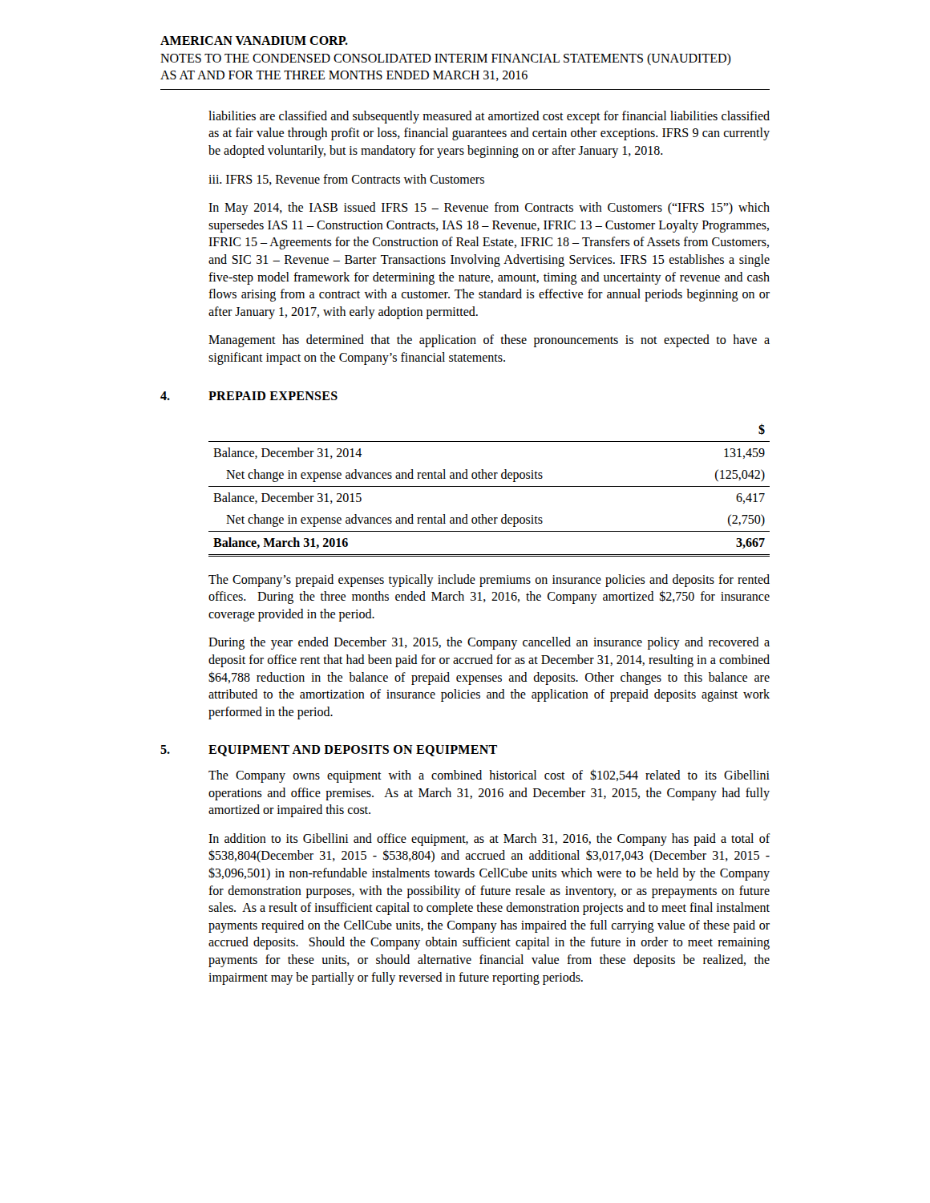AMERICAN VANADIUM CORP.
NOTES TO THE CONDENSED CONSOLIDATED INTERIM FINANCIAL STATEMENTS (UNAUDITED)
AS AT AND FOR THE THREE MONTHS ENDED MARCH 31, 2016
liabilities are classified and subsequently measured at amortized cost except for financial liabilities classified as at fair value through profit or loss, financial guarantees and certain other exceptions. IFRS 9 can currently be adopted voluntarily, but is mandatory for years beginning on or after January 1, 2018.
iii. IFRS 15, Revenue from Contracts with Customers
In May 2014, the IASB issued IFRS 15 – Revenue from Contracts with Customers (“IFRS 15”) which supersedes IAS 11 – Construction Contracts, IAS 18 – Revenue, IFRIC 13 – Customer Loyalty Programmes, IFRIC 15 – Agreements for the Construction of Real Estate, IFRIC 18 – Transfers of Assets from Customers, and SIC 31 – Revenue – Barter Transactions Involving Advertising Services. IFRS 15 establishes a single five-step model framework for determining the nature, amount, timing and uncertainty of revenue and cash flows arising from a contract with a customer. The standard is effective for annual periods beginning on or after January 1, 2017, with early adoption permitted.
Management has determined that the application of these pronouncements is not expected to have a significant impact on the Company’s financial statements.
4. PREPAID EXPENSES
| | $ |
| --- | --- |
| Balance, December 31, 2014 | 131,459 |
| Net change in expense advances and rental and other deposits | (125,042) |
| Balance, December 31, 2015 | 6,417 |
| Net change in expense advances and rental and other deposits | (2,750) |
| Balance, March 31, 2016 | 3,667 |
The Company’s prepaid expenses typically include premiums on insurance policies and deposits for rented offices. During the three months ended March 31, 2016, the Company amortized $2,750 for insurance coverage provided in the period.
During the year ended December 31, 2015, the Company cancelled an insurance policy and recovered a deposit for office rent that had been paid for or accrued for as at December 31, 2014, resulting in a combined $64,788 reduction in the balance of prepaid expenses and deposits. Other changes to this balance are attributed to the amortization of insurance policies and the application of prepaid deposits against work performed in the period.
5. EQUIPMENT AND DEPOSITS ON EQUIPMENT
The Company owns equipment with a combined historical cost of $102,544 related to its Gibellini operations and office premises. As at March 31, 2016 and December 31, 2015, the Company had fully amortized or impaired this cost.
In addition to its Gibellini and office equipment, as at March 31, 2016, the Company has paid a total of $538,804(December 31, 2015 - $538,804) and accrued an additional $3,017,043 (December 31, 2015 - $3,096,501) in non-refundable instalments towards CellCube units which were to be held by the Company for demonstration purposes, with the possibility of future resale as inventory, or as prepayments on future sales. As a result of insufficient capital to complete these demonstration projects and to meet final instalment payments required on the CellCube units, the Company has impaired the full carrying value of these paid or accrued deposits. Should the Company obtain sufficient capital in the future in order to meet remaining payments for these units, or should alternative financial value from these deposits be realized, the impairment may be partially or fully reversed in future reporting periods.